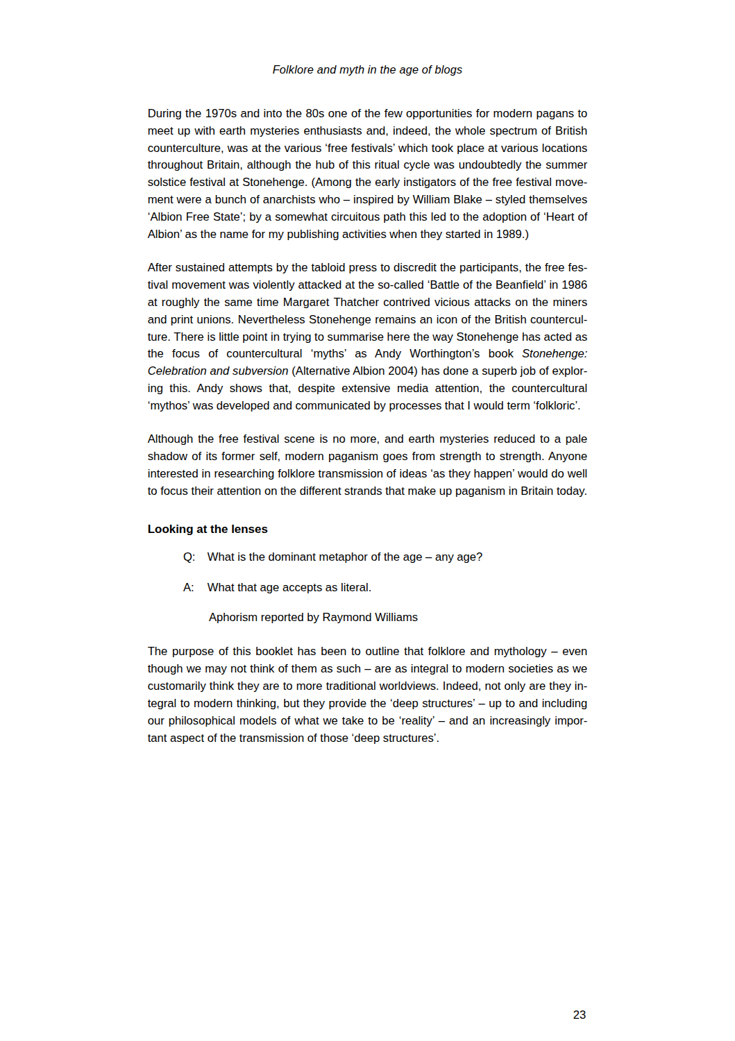Folklore and myth in the age of blogs
During the 1970s and into the 80s one of the few opportunities for modern pagans to meet up with earth mysteries enthusiasts and, indeed, the whole spectrum of British counterculture, was at the various ‘free festivals’ which took place at various locations throughout Britain, although the hub of this ritual cycle was undoubtedly the summer solstice festival at Stonehenge. (Among the early instigators of the free festival movement were a bunch of anarchists who – inspired by William Blake – styled themselves ‘Albion Free State’; by a somewhat circuitous path this led to the adoption of ‘Heart of Albion’ as the name for my publishing activities when they started in 1989.)
After sustained attempts by the tabloid press to discredit the participants, the free festival movement was violently attacked at the so-called ‘Battle of the Beanfield’ in 1986 at roughly the same time Margaret Thatcher contrived vicious attacks on the miners and print unions. Nevertheless Stonehenge remains an icon of the British counterculture. There is little point in trying to summarise here the way Stonehenge has acted as the focus of countercultural ‘myths’ as Andy Worthington’s book Stonehenge: Celebration and subversion (Alternative Albion 2004) has done a superb job of exploring this. Andy shows that, despite extensive media attention, the countercultural ‘mythos’ was developed and communicated by processes that I would term ‘folkloric’.
Although the free festival scene is no more, and earth mysteries reduced to a pale shadow of its former self, modern paganism goes from strength to strength. Anyone interested in researching folklore transmission of ideas ‘as they happen’ would do well to focus their attention on the different strands that make up paganism in Britain today.
Looking at the lenses
Q: What is the dominant metaphor of the age – any age?
A: What that age accepts as literal.
Aphorism reported by Raymond Williams
The purpose of this booklet has been to outline that folklore and mythology – even though we may not think of them as such – are as integral to modern societies as we customarily think they are to more traditional worldviews. Indeed, not only are they integral to modern thinking, but they provide the ‘deep structures’ – up to and including our philosophical models of what we take to be ‘reality’ – and an increasingly important aspect of the transmission of those ‘deep structures’.
23